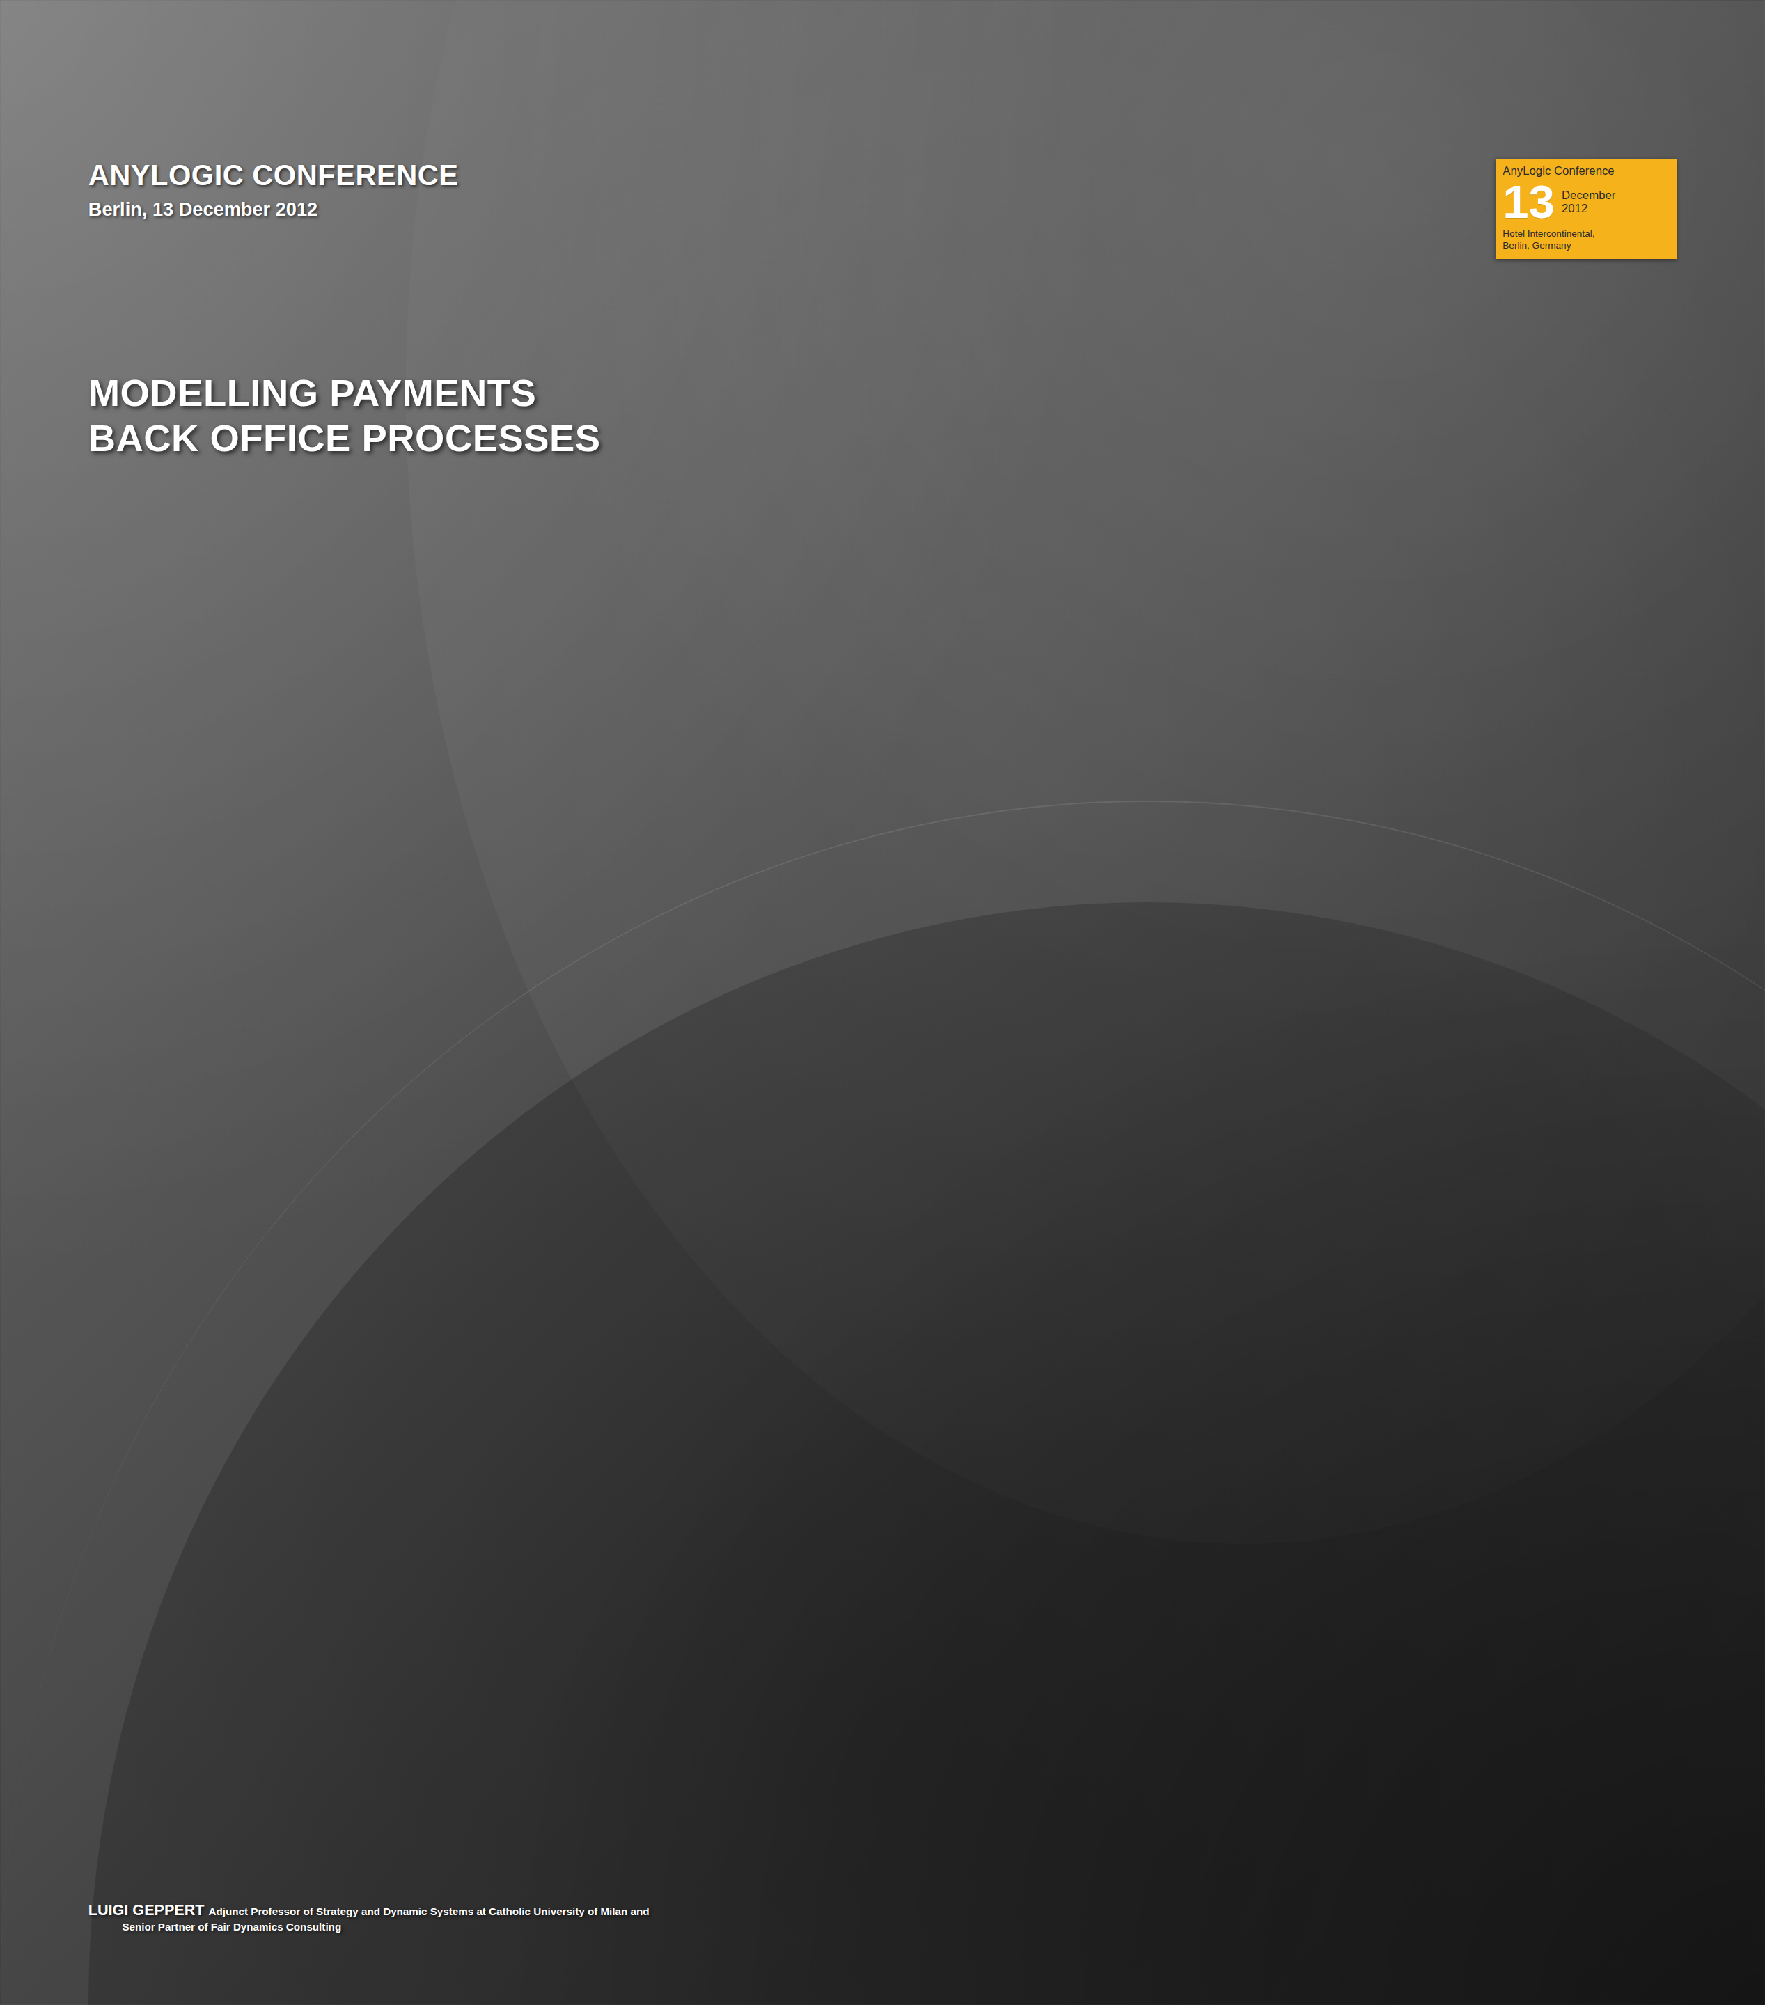ANYLOGIC CONFERENCE
Berlin, 13 December 2012
AnyLogic Conference
13 December
2012
Hotel Intercontinental,
Berlin, Germany
MODELLING PAYMENTS
BACK OFFICE PROCESSES
LUIGI GEPPERT Adjunct Professor of Strategy and Dynamic Systems at Catholic University of Milan and Senior Partner of Fair Dynamics Consulting